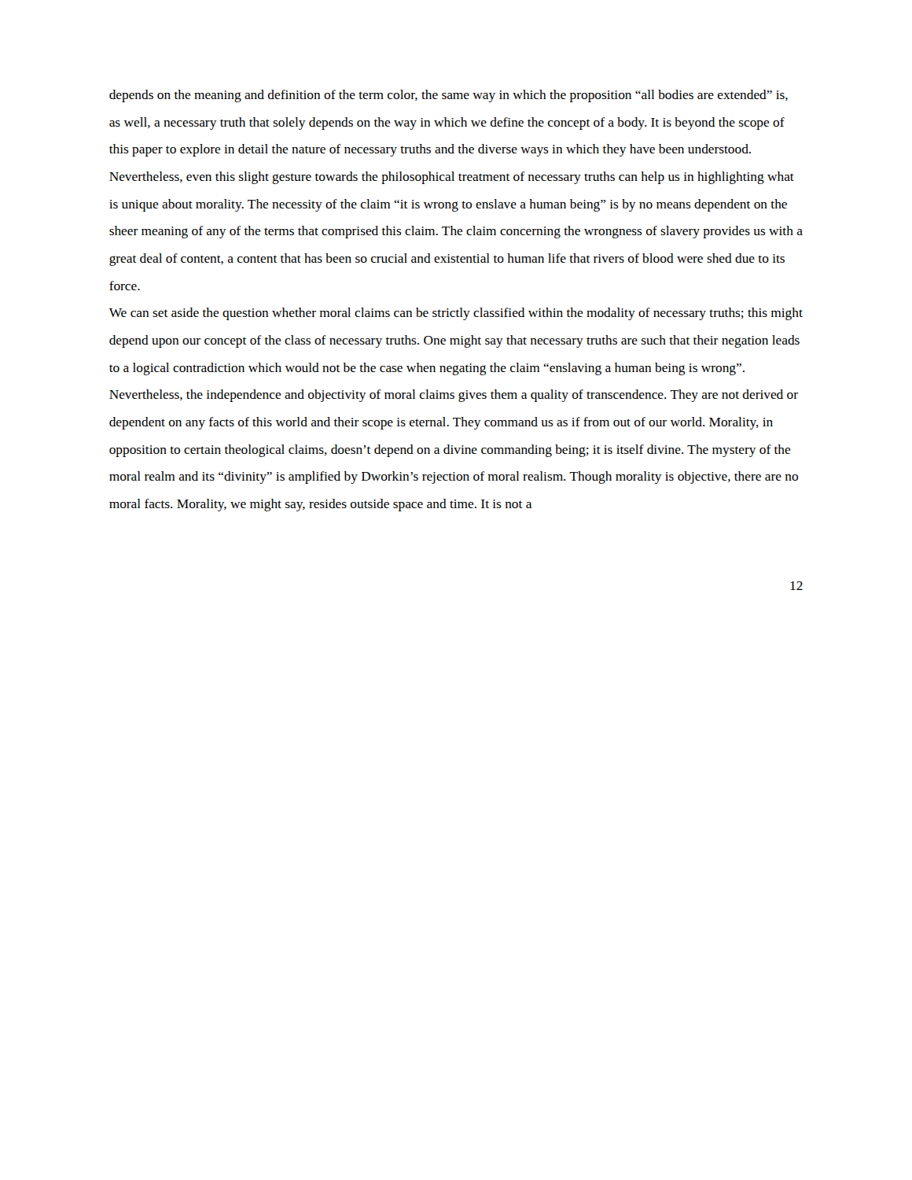depends on the meaning and definition of the term color, the same way in which the proposition “all bodies are extended” is, as well, a necessary truth that solely depends on the way in which we define the concept of a body. It is beyond the scope of this paper to explore in detail the nature of necessary truths and the diverse ways in which they have been understood. Nevertheless, even this slight gesture towards the philosophical treatment of necessary truths can help us in highlighting what is unique about morality. The necessity of the claim “it is wrong to enslave a human being” is by no means dependent on the sheer meaning of any of the terms that comprised this claim. The claim concerning the wrongness of slavery provides us with a great deal of content, a content that has been so crucial and existential to human life that rivers of blood were shed due to its force.
We can set aside the question whether moral claims can be strictly classified within the modality of necessary truths; this might depend upon our concept of the class of necessary truths. One might say that necessary truths are such that their negation leads to a logical contradiction which would not be the case when negating the claim “enslaving a human being is wrong”. Nevertheless, the independence and objectivity of moral claims gives them a quality of transcendence. They are not derived or dependent on any facts of this world and their scope is eternal. They command us as if from out of our world. Morality, in opposition to certain theological claims, doesn’t depend on a divine commanding being; it is itself divine. The mystery of the moral realm and its “divinity” is amplified by Dworkin’s rejection of moral realism. Though morality is objective, there are no moral facts. Morality, we might say, resides outside space and time. It is not a
12